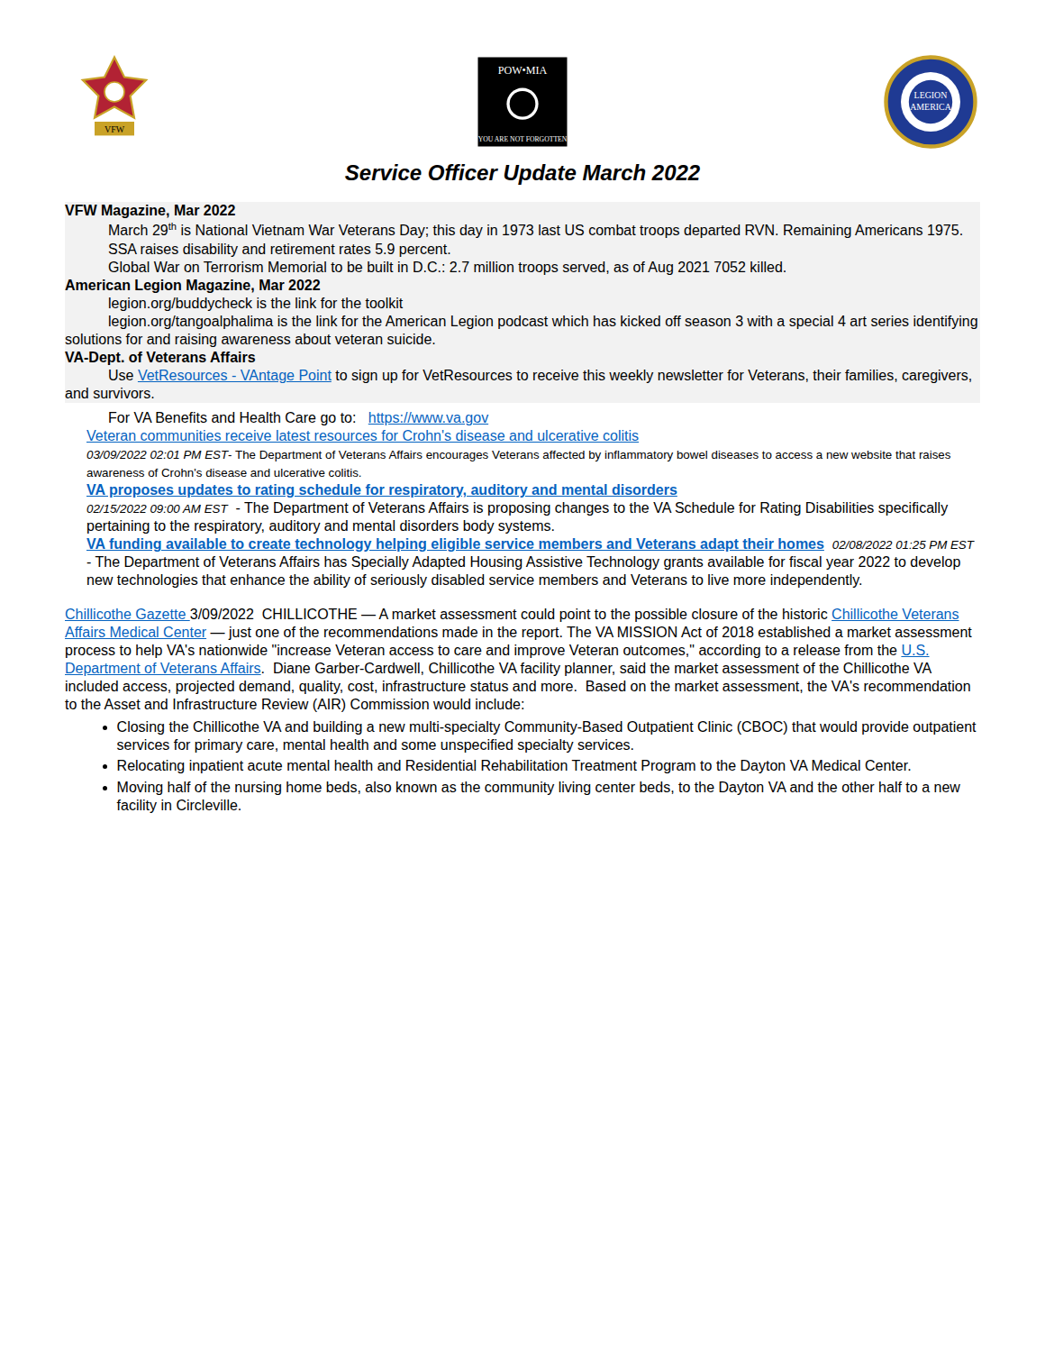Service Officer Update March 2022
VFW Magazine, Mar 2022
March 29th is National Vietnam War Veterans Day; this day in 1973 last US combat troops departed RVN. Remaining Americans 1975.
SSA raises disability and retirement rates 5.9 percent.
Global War on Terrorism Memorial to be built in D.C.: 2.7 million troops served, as of Aug 2021 7052 killed.
American Legion Magazine, Mar 2022
legion.org/buddycheck is the link for the toolkit
legion.org/tangoalphalima is the link for the American Legion podcast which has kicked off season 3 with a special 4 art series identifying solutions for and raising awareness about veteran suicide.
VA-Dept. of Veterans Affairs
Use VetResources - VAntage Point to sign up for VetResources to receive this weekly newsletter for Veterans, their families, caregivers, and survivors.
For VA Benefits and Health Care go to: https://www.va.gov
Veteran communities receive latest resources for Crohn's disease and ulcerative colitis
03/09/2022 02:01 PM EST- The Department of Veterans Affairs encourages Veterans affected by inflammatory bowel diseases to access a new website that raises awareness of Crohn's disease and ulcerative colitis.
VA proposes updates to rating schedule for respiratory, auditory and mental disorders
02/15/2022 09:00 AM EST - The Department of Veterans Affairs is proposing changes to the VA Schedule for Rating Disabilities specifically pertaining to the respiratory, auditory and mental disorders body systems.
VA funding available to create technology helping eligible service members and Veterans adapt their homes 02/08/2022 01:25 PM EST - The Department of Veterans Affairs has Specially Adapted Housing Assistive Technology grants available for fiscal year 2022 to develop new technologies that enhance the ability of seriously disabled service members and Veterans to live more independently.
Chillicothe Gazette 3/09/2022 CHILLICOTHE — A market assessment could point to the possible closure of the historic Chillicothe Veterans Affairs Medical Center — just one of the recommendations made in the report. The VA MISSION Act of 2018 established a market assessment process to help VA's nationwide "increase Veteran access to care and improve Veteran outcomes," according to a release from the U.S. Department of Veterans Affairs. Diane Garber-Cardwell, Chillicothe VA facility planner, said the market assessment of the Chillicothe VA included access, projected demand, quality, cost, infrastructure status and more. Based on the market assessment, the VA's recommendation to the Asset and Infrastructure Review (AIR) Commission would include:
Closing the Chillicothe VA and building a new multi-specialty Community-Based Outpatient Clinic (CBOC) that would provide outpatient services for primary care, mental health and some unspecified specialty services.
Relocating inpatient acute mental health and Residential Rehabilitation Treatment Program to the Dayton VA Medical Center.
Moving half of the nursing home beds, also known as the community living center beds, to the Dayton VA and the other half to a new facility in Circleville.